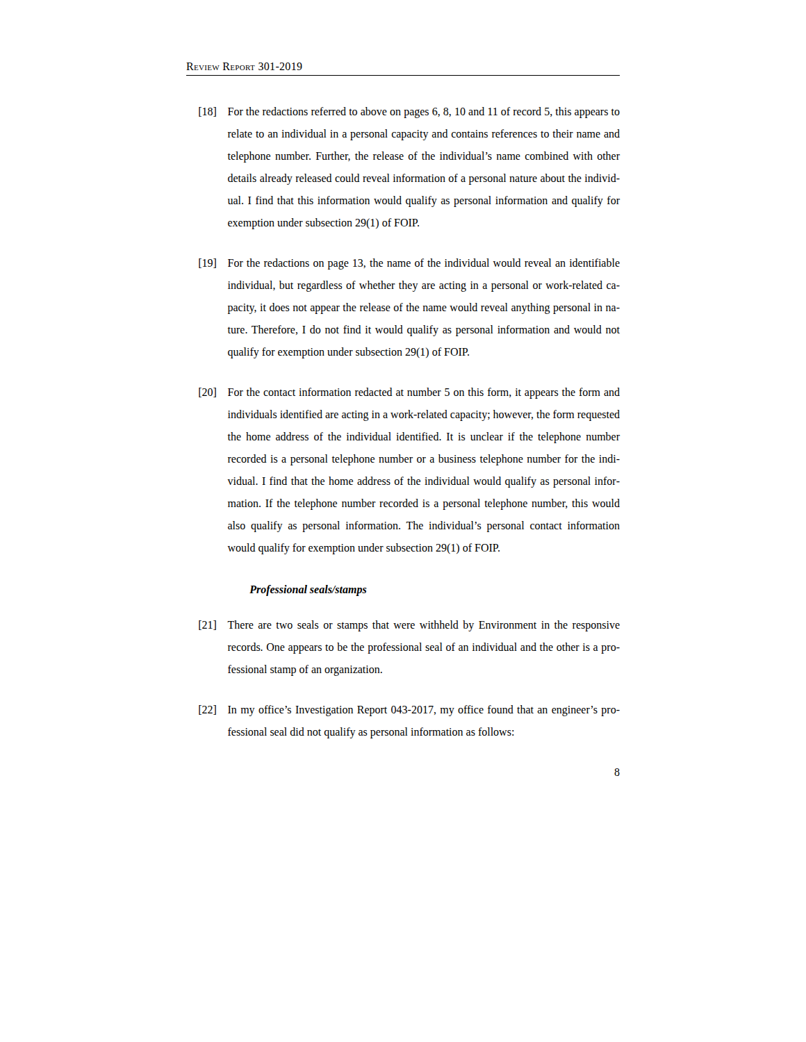Review Report 301-2019
[18]
For the redactions referred to above on pages 6, 8, 10 and 11 of record 5, this appears to relate to an individual in a personal capacity and contains references to their name and telephone number. Further, the release of the individual’s name combined with other details already released could reveal information of a personal nature about the individual. I find that this information would qualify as personal information and qualify for exemption under subsection 29(1) of FOIP.
[19]
For the redactions on page 13, the name of the individual would reveal an identifiable individual, but regardless of whether they are acting in a personal or work-related capacity, it does not appear the release of the name would reveal anything personal in nature. Therefore, I do not find it would qualify as personal information and would not qualify for exemption under subsection 29(1) of FOIP.
[20]
For the contact information redacted at number 5 on this form, it appears the form and individuals identified are acting in a work-related capacity; however, the form requested the home address of the individual identified. It is unclear if the telephone number recorded is a personal telephone number or a business telephone number for the individual. I find that the home address of the individual would qualify as personal information. If the telephone number recorded is a personal telephone number, this would also qualify as personal information. The individual’s personal contact information would qualify for exemption under subsection 29(1) of FOIP.
Professional seals/stamps
[21]
There are two seals or stamps that were withheld by Environment in the responsive records. One appears to be the professional seal of an individual and the other is a professional stamp of an organization.
[22]
In my office’s Investigation Report 043-2017, my office found that an engineer’s professional seal did not qualify as personal information as follows:
8